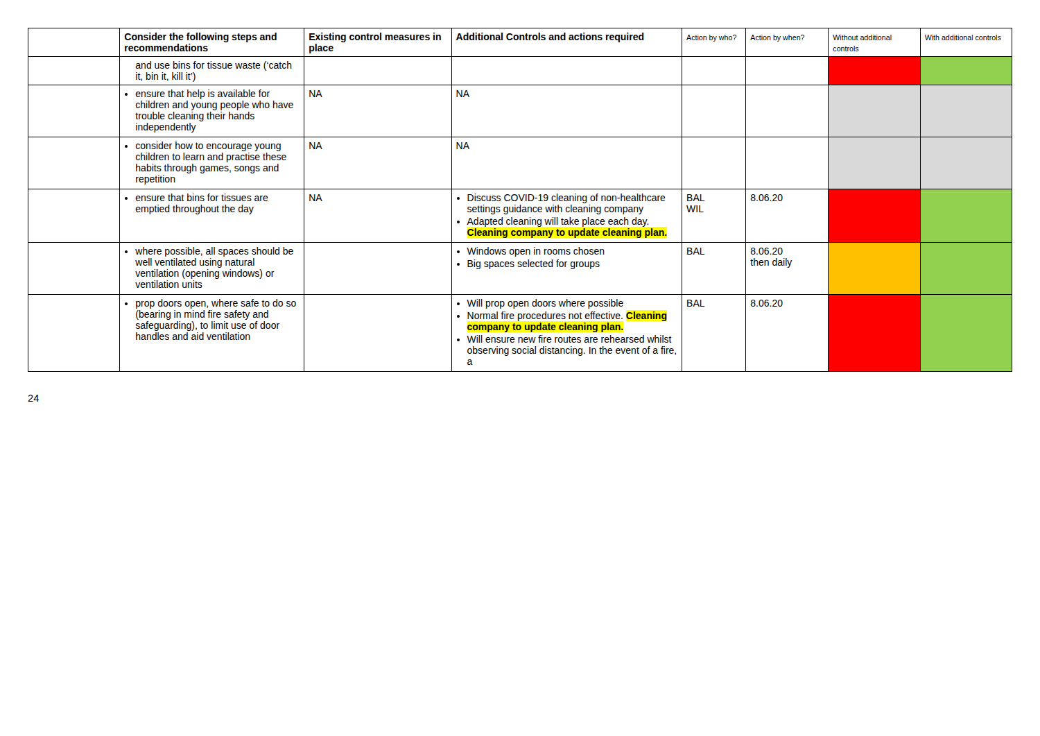| | Consider the following steps and recommendations | Existing control measures in place | Additional Controls and actions required | Action by who? | Action by when? | Without additional controls | With additional controls |
| --- | --- | --- | --- | --- | --- | --- | --- |
| | and use bins for tissue waste (‘catch it, bin it, kill it’) | | | | | | |
| | ensure that help is available for children and young people who have trouble cleaning their hands independently | NA | NA | | | | |
| | consider how to encourage young children to learn and practise these habits through games, songs and repetition | NA | NA | | | | |
| | ensure that bins for tissues are emptied throughout the day | NA | Discuss COVID-19 cleaning of non-healthcare settings guidance with cleaning company Adapted cleaning will take place each day. Cleaning company to update cleaning plan. | BAL WIL | 8.06.20 | | |
| | where possible, all spaces should be well ventilated using natural ventilation (opening windows) or ventilation units | | Windows open in rooms chosen Big spaces selected for groups | BAL | 8.06.20 then daily | | |
| | prop doors open, where safe to do so (bearing in mind fire safety and safeguarding), to limit use of door handles and aid ventilation | | Will prop open doors where possible Normal fire procedures not effective. Cleaning company to update cleaning plan. Will ensure new fire routes are rehearsed whilst observing social distancing. In the event of a fire, a | BAL | 8.06.20 | | |
24